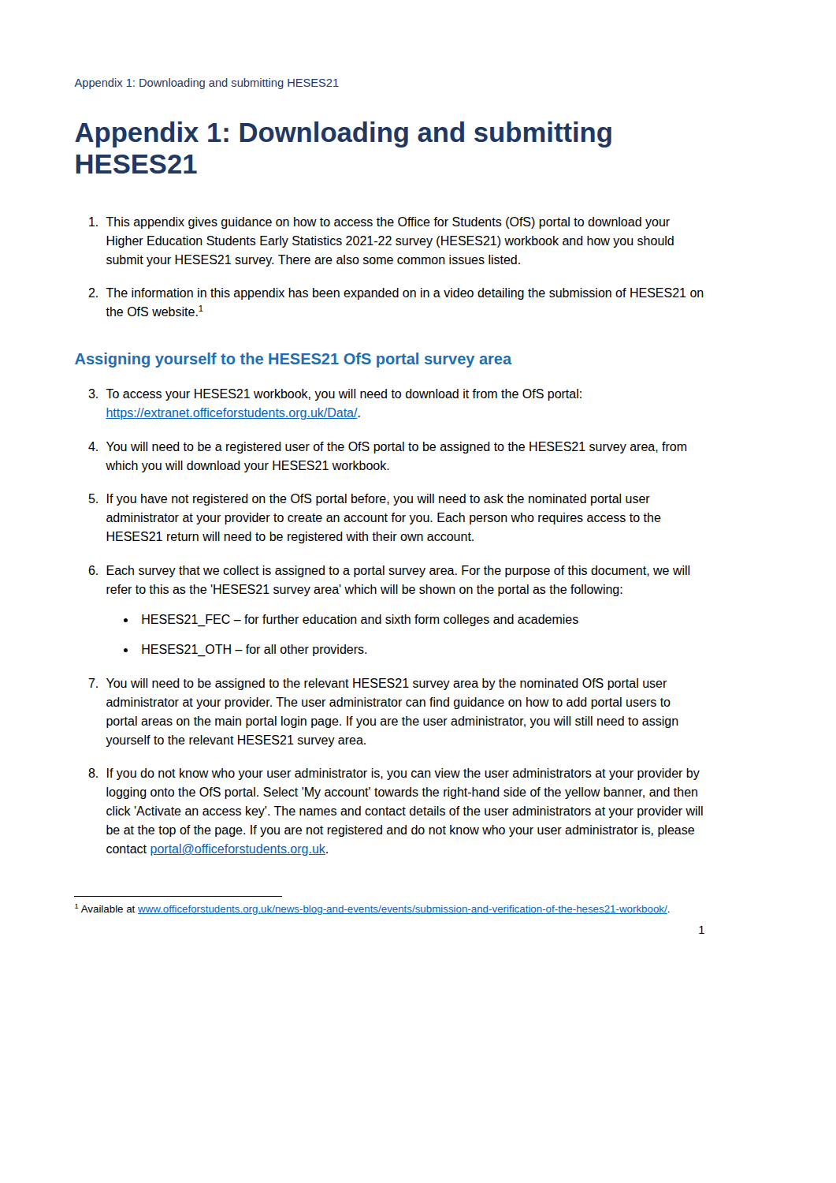Appendix 1: Downloading and submitting HESES21
Appendix 1: Downloading and submitting HESES21
This appendix gives guidance on how to access the Office for Students (OfS) portal to download your Higher Education Students Early Statistics 2021-22 survey (HESES21) workbook and how you should submit your HESES21 survey. There are also some common issues listed.
The information in this appendix has been expanded on in a video detailing the submission of HESES21 on the OfS website.1
Assigning yourself to the HESES21 OfS portal survey area
To access your HESES21 workbook, you will need to download it from the OfS portal: https://extranet.officeforstudents.org.uk/Data/.
You will need to be a registered user of the OfS portal to be assigned to the HESES21 survey area, from which you will download your HESES21 workbook.
If you have not registered on the OfS portal before, you will need to ask the nominated portal user administrator at your provider to create an account for you. Each person who requires access to the HESES21 return will need to be registered with their own account.
Each survey that we collect is assigned to a portal survey area. For the purpose of this document, we will refer to this as the 'HESES21 survey area' which will be shown on the portal as the following:
HESES21_FEC – for further education and sixth form colleges and academies
HESES21_OTH – for all other providers.
You will need to be assigned to the relevant HESES21 survey area by the nominated OfS portal user administrator at your provider. The user administrator can find guidance on how to add portal users to portal areas on the main portal login page. If you are the user administrator, you will still need to assign yourself to the relevant HESES21 survey area.
If you do not know who your user administrator is, you can view the user administrators at your provider by logging onto the OfS portal. Select 'My account' towards the right-hand side of the yellow banner, and then click 'Activate an access key'. The names and contact details of the user administrators at your provider will be at the top of the page. If you are not registered and do not know who your user administrator is, please contact portal@officeforstudents.org.uk.
1 Available at www.officeforstudents.org.uk/news-blog-and-events/events/submission-and-verification-of-the-heses21-workbook/.
1